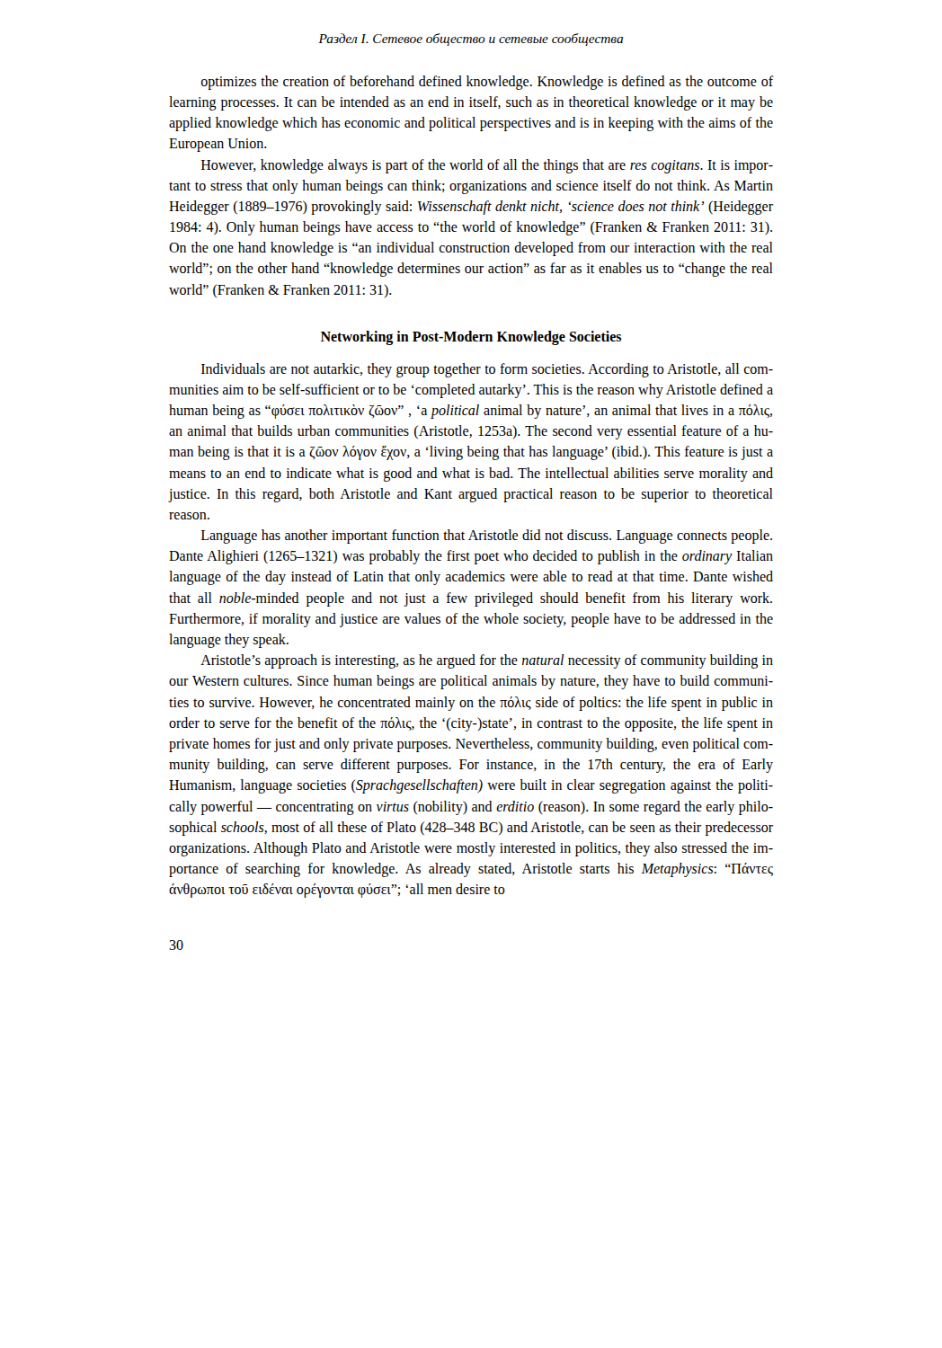Раздел I. Сетевое общество и сетевые сообщества
optimizes the creation of beforehand defined knowledge. Knowledge is defined as the outcome of learning processes. It can be intended as an end in itself, such as in theoretical knowledge or it may be applied knowledge which has economic and political perspectives and is in keeping with the aims of the European Union.
However, knowledge always is part of the world of all the things that are res cogitans. It is important to stress that only human beings can think; organizations and science itself do not think. As Martin Heidegger (1889–1976) provokingly said: Wissenschaft denkt nicht, ‘science does not think’ (Heidegger 1984: 4). Only human beings have access to “the world of knowledge” (Franken & Franken 2011: 31). On the one hand knowledge is “an individual construction developed from our interaction with the real world”; on the other hand “knowledge determines our action” as far as it enables us to “change the real world” (Franken & Franken 2011: 31).
Networking in Post-Modern Knowledge Societies
Individuals are not autarkic, they group together to form societies. According to Aristotle, all communities aim to be self-sufficient or to be ‘completed autarky’. This is the reason why Aristotle defined a human being as “φύσει πολιτικὸν ζῶον” , ‘a political animal by nature’, an animal that lives in a πόλις, an animal that builds urban communities (Aristotle, 1253a). The second very essential feature of a human being is that it is a ζῶον λόγον ἔχον, a ‘living being that has language’ (ibid.). This feature is just a means to an end to indicate what is good and what is bad. The intellectual abilities serve morality and justice. In this regard, both Aristotle and Kant argued practical reason to be superior to theoretical reason.
Language has another important function that Aristotle did not discuss. Language connects people. Dante Alighieri (1265–1321) was probably the first poet who decided to publish in the ordinary Italian language of the day instead of Latin that only academics were able to read at that time. Dante wished that all noble-minded people and not just a few privileged should benefit from his literary work. Furthermore, if morality and justice are values of the whole society, people have to be addressed in the language they speak.
Aristotle’s approach is interesting, as he argued for the natural necessity of community building in our Western cultures. Since human beings are political animals by nature, they have to build communities to survive. However, he concentrated mainly on the πόλις side of poltics: the life spent in public in order to serve for the benefit of the πόλις, the ‘(city-)state’, in contrast to the opposite, the life spent in private homes for just and only private purposes. Nevertheless, community building, even political community building, can serve different purposes. For instance, in the 17th century, the era of Early Humanism, language societies (Sprachgesellschaften) were built in clear segregation against the politically powerful — concentrating on virtus (nobility) and erditio (reason). In some regard the early philosophical schools, most of all these of Plato (428–348 BC) and Aristotle, can be seen as their predecessor organizations. Although Plato and Aristotle were mostly interested in politics, they also stressed the importance of searching for knowledge. As already stated, Aristotle starts his Metaphysics: “Πάντες άνθρωποι τοῦ ειδέναι ορέγονται φύσει”; ‘all men desire to
30